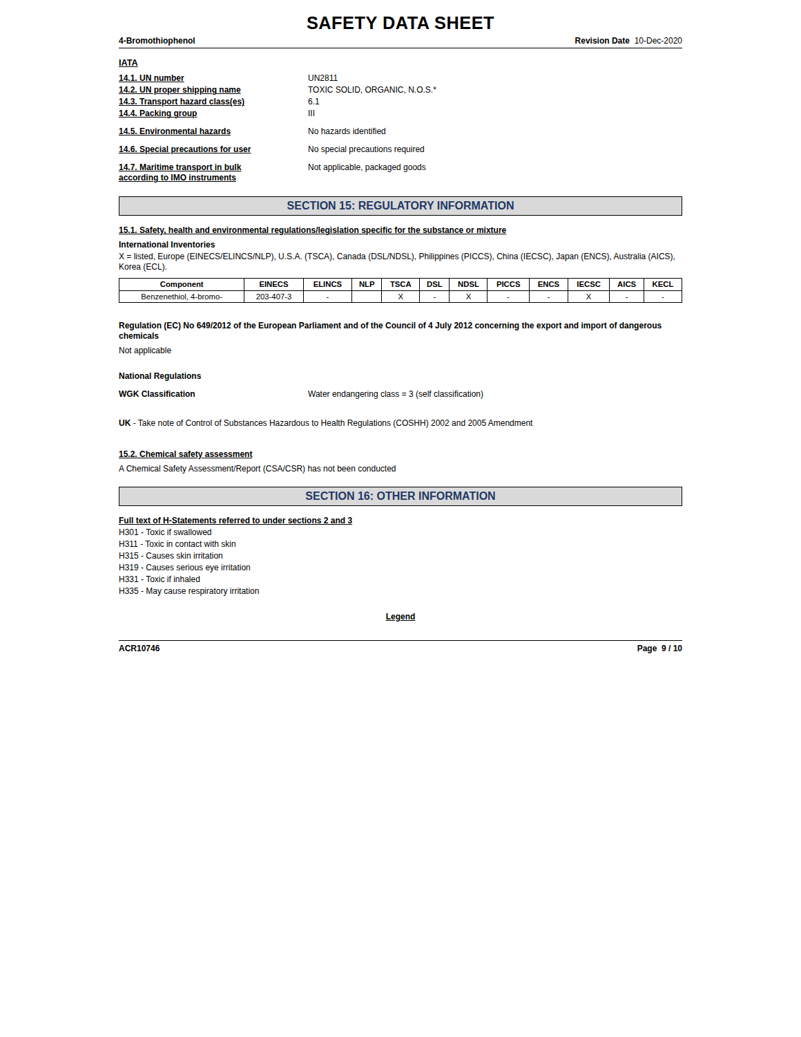SAFETY DATA SHEET
4-Bromothiophenol
Revision Date 10-Dec-2020
IATA
| 14.1. UN number | UN2811 |
| 14.2. UN proper shipping name | TOXIC SOLID, ORGANIC, N.O.S.* |
| 14.3. Transport hazard class(es) | 6.1 |
| 14.4. Packing group | III |
| 14.5. Environmental hazards | No hazards identified |
| 14.6. Special precautions for user | No special precautions required |
| 14.7. Maritime transport in bulk according to IMO instruments | Not applicable, packaged goods |
SECTION 15: REGULATORY INFORMATION
15.1. Safety, health and environmental regulations/legislation specific for the substance or mixture
International Inventories
X = listed, Europe (EINECS/ELINCS/NLP), U.S.A. (TSCA), Canada (DSL/NDSL), Philippines (PICCS), China (IECSC), Japan (ENCS), Australia (AICS), Korea (ECL).
| Component | EINECS | ELINCS | NLP | TSCA | DSL | NDSL | PICCS | ENCS | IECSC | AICS | KECL |
| --- | --- | --- | --- | --- | --- | --- | --- | --- | --- | --- | --- |
| Benzenethiol, 4-bromo- | 203-407-3 | - | | X | - | X | - | - | X | - | - |
Regulation (EC) No 649/2012 of the European Parliament and of the Council of 4 July 2012 concerning the export and import of dangerous chemicals
Not applicable
National Regulations
| WGK Classification | Water endangering class = 3 (self classification) |
UK - Take note of Control of Substances Hazardous to Health Regulations (COSHH) 2002 and 2005 Amendment
15.2. Chemical safety assessment
A Chemical Safety Assessment/Report (CSA/CSR) has not been conducted
SECTION 16: OTHER INFORMATION
Full text of H-Statements referred to under sections 2 and 3
H301 - Toxic if swallowed
H311 - Toxic in contact with skin
H315 - Causes skin irritation
H319 - Causes serious eye irritation
H331 - Toxic if inhaled
H335 - May cause respiratory irritation
Legend
ACR10746
Page 9 / 10